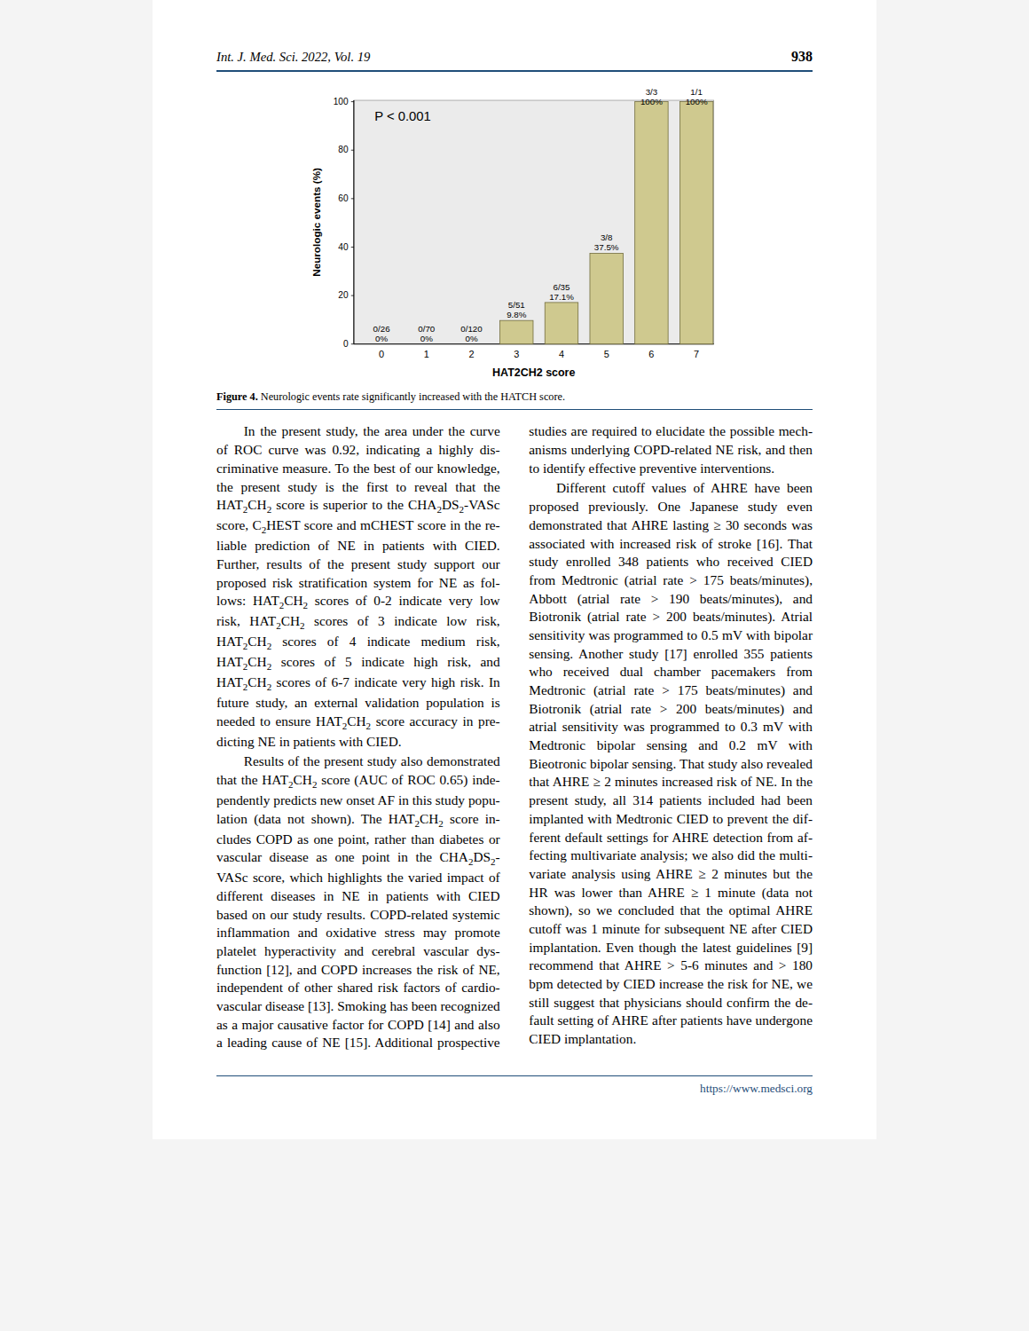Int. J. Med. Sci. 2022, Vol. 19 938
0 20 40 60 80 100 P < 0.001 0/26 0% 0/70 0% 0/120 0% 5/51 9.8% 6/35 17.1% 3/8 37.5% 3/3 100% 1/1 100% 0 1 2 3 4 5 6 7 HAT2CH2 score Neurologic events (%)
Figure 4. Neurologic events rate significantly increased with the HATCH score.
In the present study, the area under the curve of ROC curve was 0.92, indicating a highly discriminative measure. To the best of our knowledge, the present study is the first to reveal that the HAT2CH2 score is superior to the CHA2DS2-VASc score, C2HEST score and mCHEST score in the reliable prediction of NE in patients with CIED. Further, results of the present study support our proposed risk stratification system for NE as follows: HAT2CH2 scores of 0-2 indicate very low risk, HAT2CH2 scores of 3 indicate low risk, HAT2CH2 scores of 4 indicate medium risk, HAT2CH2 scores of 5 indicate high risk, and HAT2CH2 scores of 6-7 indicate very high risk. In future study, an external validation population is needed to ensure HAT2CH2 score accuracy in predicting NE in patients with CIED.
Results of the present study also demonstrated that the HAT2CH2 score (AUC of ROC 0.65) independently predicts new onset AF in this study population (data not shown). The HAT2CH2 score includes COPD as one point, rather than diabetes or vascular disease as one point in the CHA2DS2-VASc score, which highlights the varied impact of different diseases in NE in patients with CIED based on our study results. COPD-related systemic inflammation and oxidative stress may promote platelet hyperactivity and cerebral vascular dysfunction [12], and COPD increases the risk of NE, independent of other shared risk factors of cardiovascular disease [13]. Smoking has been recognized as a major causative factor for COPD [14] and also a leading cause of NE [15]. Additional prospective studies are required to elucidate the possible mechanisms underlying COPD-related NE risk, and then to identify effective preventive interventions.
Different cutoff values of AHRE have been proposed previously. One Japanese study even demonstrated that AHRE lasting ≥ 30 seconds was associated with increased risk of stroke [16]. That study enrolled 348 patients who received CIED from Medtronic (atrial rate > 175 beats/minutes), Abbott (atrial rate > 190 beats/minutes), and Biotronik (atrial rate > 200 beats/minutes). Atrial sensitivity was programmed to 0.5 mV with bipolar sensing. Another study [17] enrolled 355 patients who received dual chamber pacemakers from Medtronic (atrial rate > 175 beats/minutes) and Biotronik (atrial rate > 200 beats/minutes) and atrial sensitivity was programmed to 0.3 mV with Medtronic bipolar sensing and 0.2 mV with Bieotronic bipolar sensing. That study also revealed that AHRE ≥ 2 minutes increased risk of NE. In the present study, all 314 patients included had been implanted with Medtronic CIED to prevent the different default settings for AHRE detection from affecting multivariate analysis; we also did the multivariate analysis using AHRE ≥ 2 minutes but the HR was lower than AHRE ≥ 1 minute (data not shown), so we concluded that the optimal AHRE cutoff was 1 minute for subsequent NE after CIED implantation. Even though the latest guidelines [9] recommend that AHRE > 5-6 minutes and > 180 bpm detected by CIED increase the risk for NE, we still suggest that physicians should confirm the default setting of AHRE after patients have undergone CIED implantation.
https://www.medsci.org